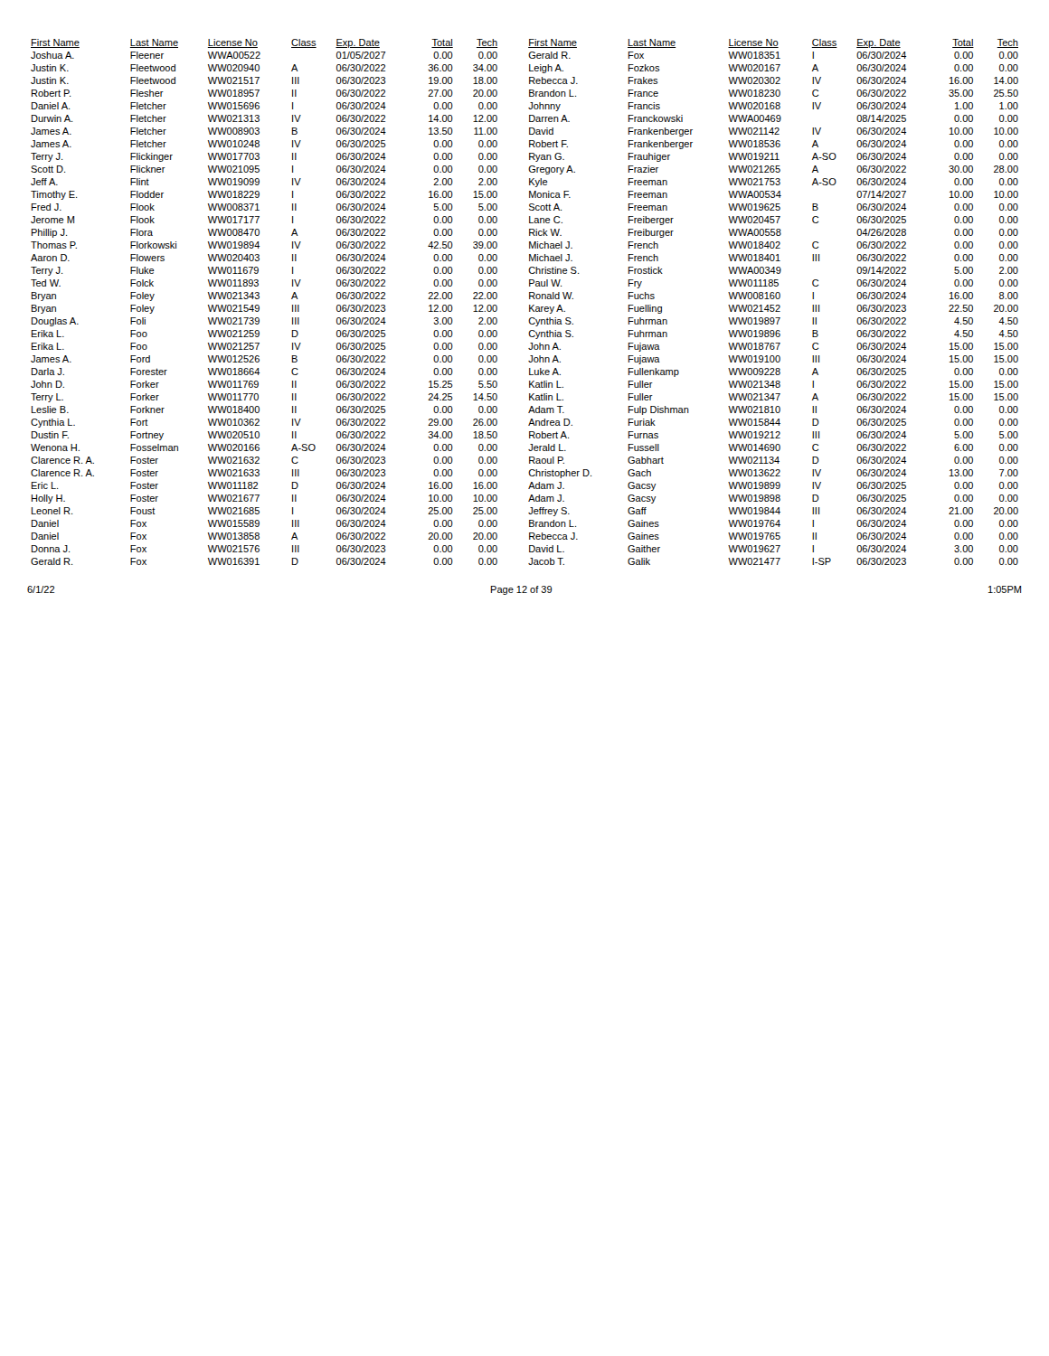| First Name | Last Name | License No | Class | Exp. Date | Total | Tech | | First Name | Last Name | License No | Class | Exp. Date | Total | Tech |
| --- | --- | --- | --- | --- | --- | --- | --- | --- | --- | --- | --- | --- | --- | --- |
| Joshua A. | Fleener | WWA00522 | | 01/05/2027 | 0.00 | 0.00 | | Gerald R. | Fox | WW018351 | I | 06/30/2024 | 0.00 | 0.00 |
| Justin K. | Fleetwood | WW020940 | A | 06/30/2022 | 36.00 | 34.00 | | Leigh A. | Fozkos | WW020167 | A | 06/30/2024 | 0.00 | 0.00 |
| Justin K. | Fleetwood | WW021517 | III | 06/30/2023 | 19.00 | 18.00 | | Rebecca J. | Frakes | WW020302 | IV | 06/30/2024 | 16.00 | 14.00 |
| Robert P. | Flesher | WW018957 | II | 06/30/2022 | 27.00 | 20.00 | | Brandon L. | France | WW018230 | C | 06/30/2022 | 35.00 | 25.50 |
| Daniel A. | Fletcher | WW015696 | I | 06/30/2024 | 0.00 | 0.00 | | Johnny | Francis | WW020168 | IV | 06/30/2024 | 1.00 | 1.00 |
| Durwin A. | Fletcher | WW021313 | IV | 06/30/2022 | 14.00 | 12.00 | | Darren A. | Franckowski | WWA00469 | | 08/14/2025 | 0.00 | 0.00 |
| James A. | Fletcher | WW008903 | B | 06/30/2024 | 13.50 | 11.00 | | David | Frankenberger | WW021142 | IV | 06/30/2024 | 10.00 | 10.00 |
| James A. | Fletcher | WW010248 | IV | 06/30/2025 | 0.00 | 0.00 | | Robert F. | Frankenberger | WW018536 | A | 06/30/2024 | 0.00 | 0.00 |
| Terry J. | Flickinger | WW017703 | II | 06/30/2024 | 0.00 | 0.00 | | Ryan G. | Frauhiger | WW019211 | A-SO | 06/30/2024 | 0.00 | 0.00 |
| Scott D. | Flickner | WW021095 | I | 06/30/2024 | 0.00 | 0.00 | | Gregory A. | Frazier | WW021265 | A | 06/30/2022 | 30.00 | 28.00 |
| Jeff A. | Flint | WW019099 | IV | 06/30/2024 | 2.00 | 2.00 | | Kyle | Freeman | WW021753 | A-SO | 06/30/2024 | 0.00 | 0.00 |
| Timothy E. | Flodder | WW018229 | I | 06/30/2022 | 16.00 | 15.00 | | Monica F. | Freeman | WWA00534 | | 07/14/2027 | 10.00 | 10.00 |
| Fred J. | Flook | WW008371 | II | 06/30/2024 | 5.00 | 5.00 | | Scott A. | Freeman | WW019625 | B | 06/30/2024 | 0.00 | 0.00 |
| Jerome M | Flook | WW017177 | I | 06/30/2022 | 0.00 | 0.00 | | Lane C. | Freiberger | WW020457 | C | 06/30/2025 | 0.00 | 0.00 |
| Phillip J. | Flora | WW008470 | A | 06/30/2022 | 0.00 | 0.00 | | Rick W. | Freiburger | WWA00558 | | 04/26/2028 | 0.00 | 0.00 |
| Thomas P. | Florkowski | WW019894 | IV | 06/30/2022 | 42.50 | 39.00 | | Michael J. | French | WW018402 | C | 06/30/2022 | 0.00 | 0.00 |
| Aaron D. | Flowers | WW020403 | II | 06/30/2024 | 0.00 | 0.00 | | Michael J. | French | WW018401 | III | 06/30/2022 | 0.00 | 0.00 |
| Terry J. | Fluke | WW011679 | I | 06/30/2022 | 0.00 | 0.00 | | Christine S. | Frostick | WWA00349 | | 09/14/2022 | 5.00 | 2.00 |
| Ted W. | Folck | WW011893 | IV | 06/30/2022 | 0.00 | 0.00 | | Paul W. | Fry | WW011185 | C | 06/30/2024 | 0.00 | 0.00 |
| Bryan | Foley | WW021343 | A | 06/30/2022 | 22.00 | 22.00 | | Ronald W. | Fuchs | WW008160 | I | 06/30/2024 | 16.00 | 8.00 |
| Bryan | Foley | WW021549 | III | 06/30/2023 | 12.00 | 12.00 | | Karey A. | Fuelling | WW021452 | III | 06/30/2023 | 22.50 | 20.00 |
| Douglas A. | Foli | WW021739 | III | 06/30/2024 | 3.00 | 2.00 | | Cynthia S. | Fuhrman | WW019897 | II | 06/30/2022 | 4.50 | 4.50 |
| Erika L. | Foo | WW021259 | D | 06/30/2025 | 0.00 | 0.00 | | Cynthia S. | Fuhrman | WW019896 | B | 06/30/2022 | 4.50 | 4.50 |
| Erika L. | Foo | WW021257 | IV | 06/30/2025 | 0.00 | 0.00 | | John A. | Fujawa | WW018767 | C | 06/30/2024 | 15.00 | 15.00 |
| James A. | Ford | WW012526 | B | 06/30/2022 | 0.00 | 0.00 | | John A. | Fujawa | WW019100 | III | 06/30/2024 | 15.00 | 15.00 |
| Darla J. | Forester | WW018664 | C | 06/30/2024 | 0.00 | 0.00 | | Luke A. | Fullenkamp | WW009228 | A | 06/30/2025 | 0.00 | 0.00 |
| John D. | Forker | WW011769 | II | 06/30/2022 | 15.25 | 5.50 | | Katlin L. | Fuller | WW021348 | I | 06/30/2022 | 15.00 | 15.00 |
| Terry L. | Forker | WW011770 | II | 06/30/2022 | 24.25 | 14.50 | | Katlin L. | Fuller | WW021347 | A | 06/30/2022 | 15.00 | 15.00 |
| Leslie B. | Forkner | WW018400 | II | 06/30/2025 | 0.00 | 0.00 | | Adam T. | Fulp Dishman | WW021810 | II | 06/30/2024 | 0.00 | 0.00 |
| Cynthia L. | Fort | WW010362 | IV | 06/30/2022 | 29.00 | 26.00 | | Andrea D. | Furiak | WW015844 | D | 06/30/2025 | 0.00 | 0.00 |
| Dustin F. | Fortney | WW020510 | II | 06/30/2022 | 34.00 | 18.50 | | Robert A. | Furnas | WW019212 | III | 06/30/2024 | 5.00 | 5.00 |
| Wenona H. | Fosselman | WW020166 | A-SO | 06/30/2024 | 0.00 | 0.00 | | Jerald L. | Fussell | WW014690 | C | 06/30/2022 | 6.00 | 0.00 |
| Clarence R. A. | Foster | WW021632 | C | 06/30/2023 | 0.00 | 0.00 | | Raoul P. | Gabhart | WW021134 | D | 06/30/2024 | 0.00 | 0.00 |
| Clarence R. A. | Foster | WW021633 | III | 06/30/2023 | 0.00 | 0.00 | | Christopher D. | Gach | WW013622 | IV | 06/30/2024 | 13.00 | 7.00 |
| Eric L. | Foster | WW011182 | D | 06/30/2024 | 16.00 | 16.00 | | Adam J. | Gacsy | WW019899 | IV | 06/30/2025 | 0.00 | 0.00 |
| Holly H. | Foster | WW021677 | II | 06/30/2024 | 10.00 | 10.00 | | Adam J. | Gacsy | WW019898 | D | 06/30/2025 | 0.00 | 0.00 |
| Leonel R. | Foust | WW021685 | I | 06/30/2024 | 25.00 | 25.00 | | Jeffrey S. | Gaff | WW019844 | III | 06/30/2024 | 21.00 | 20.00 |
| Daniel | Fox | WW015589 | III | 06/30/2024 | 0.00 | 0.00 | | Brandon L. | Gaines | WW019764 | I | 06/30/2024 | 0.00 | 0.00 |
| Daniel | Fox | WW013858 | A | 06/30/2022 | 20.00 | 20.00 | | Rebecca J. | Gaines | WW019765 | II | 06/30/2024 | 0.00 | 0.00 |
| Donna J. | Fox | WW021576 | III | 06/30/2023 | 0.00 | 0.00 | | David L. | Gaither | WW019627 | I | 06/30/2024 | 3.00 | 0.00 |
| Gerald R. | Fox | WW016391 | D | 06/30/2024 | 0.00 | 0.00 | | Jacob T. | Galik | WW021477 | I-SP | 06/30/2023 | 0.00 | 0.00 |
6/1/22 Page 12 of 39 1:05PM